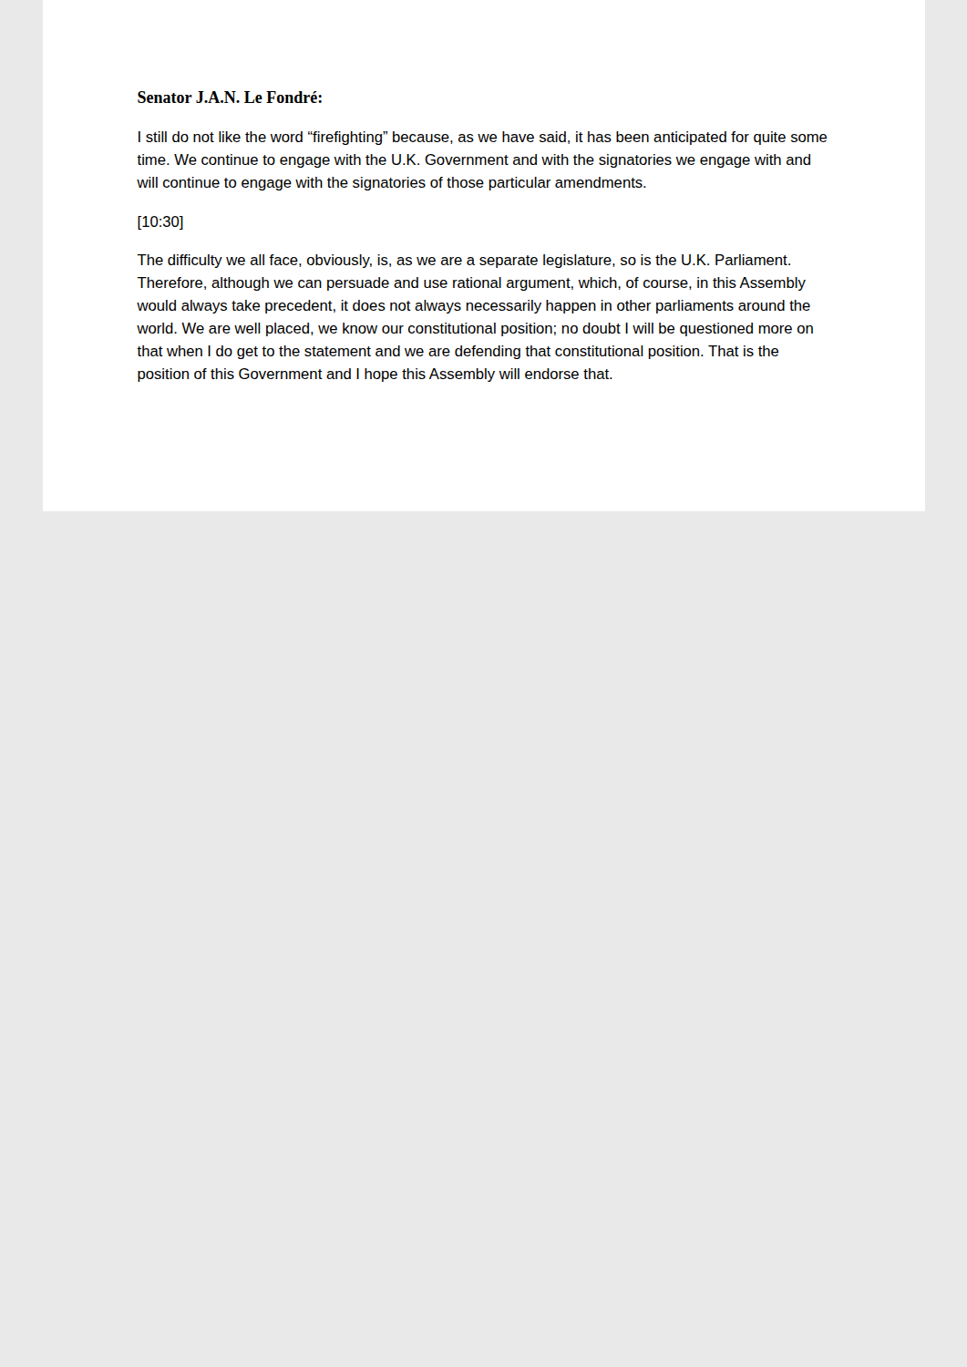Senator J.A.N. Le Fondré:
I still do not like the word “firefighting” because, as we have said, it has been anticipated for quite some time. We continue to engage with the U.K. Government and with the signatories we engage with and will continue to engage with the signatories of those particular amendments.
[10:30]
The difficulty we all face, obviously, is, as we are a separate legislature, so is the U.K. Parliament. Therefore, although we can persuade and use rational argument, which, of course, in this Assembly would always take precedent, it does not always necessarily happen in other parliaments around the world. We are well placed, we know our constitutional position; no doubt I will be questioned more on that when I do get to the statement and we are defending that constitutional position. That is the position of this Government and I hope this Assembly will endorse that.